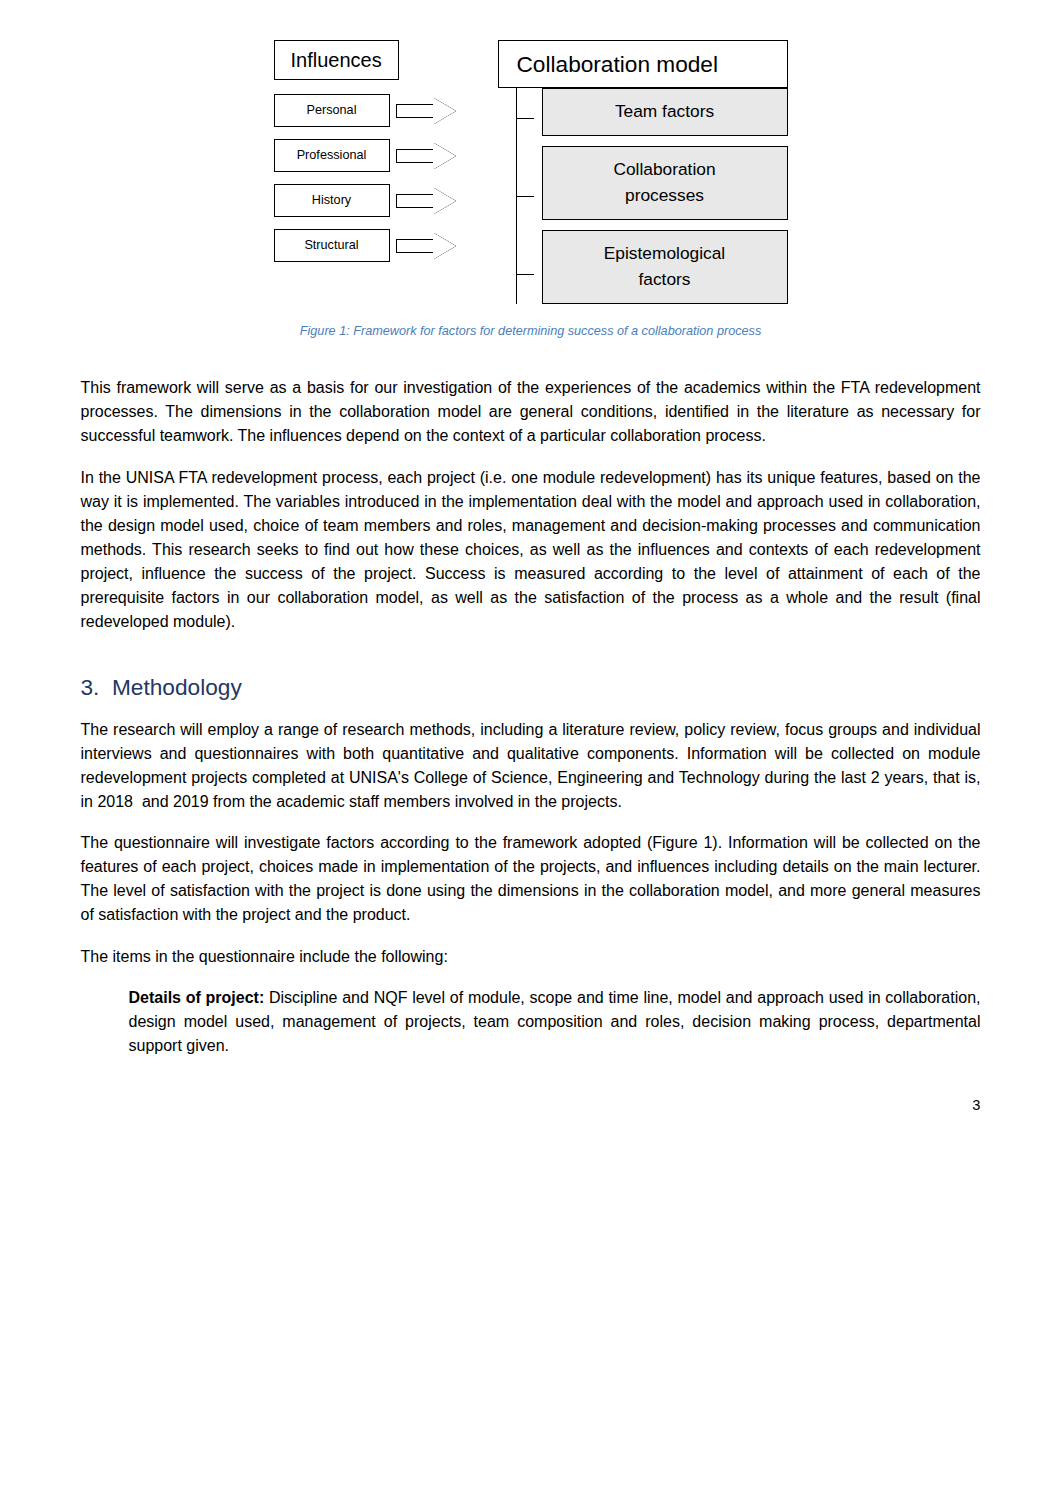Influences
Personal
Professional
History
Structural
Collaboration model
Team factors
Collaboration
processes
Epistemological
factors
Figure 1: Framework for factors for determining success of a collaboration process
This framework will serve as a basis for our investigation of the experiences of the academics within the FTA redevelopment processes. The dimensions in the collaboration model are general conditions, identified in the literature as necessary for successful teamwork. The influences depend on the context of a particular collaboration process.
In the UNISA FTA redevelopment process, each project (i.e. one module redevelopment) has its unique features, based on the way it is implemented. The variables introduced in the implementation deal with the model and approach used in collaboration, the design model used, choice of team members and roles, management and decision-making processes and communication methods. This research seeks to find out how these choices, as well as the influences and contexts of each redevelopment project, influence the success of the project. Success is measured according to the level of attainment of each of the prerequisite factors in our collaboration model, as well as the satisfaction of the process as a whole and the result (final redeveloped module).
3. Methodology
The research will employ a range of research methods, including a literature review, policy review, focus groups and individual interviews and questionnaires with both quantitative and qualitative components. Information will be collected on module redevelopment projects completed at UNISA's College of Science, Engineering and Technology during the last 2 years, that is, in 2018 and 2019 from the academic staff members involved in the projects.
The questionnaire will investigate factors according to the framework adopted (Figure 1). Information will be collected on the features of each project, choices made in implementation of the projects, and influences including details on the main lecturer. The level of satisfaction with the project is done using the dimensions in the collaboration model, and more general measures of satisfaction with the project and the product.
The items in the questionnaire include the following:
Details of project: Discipline and NQF level of module, scope and time line, model and approach used in collaboration, design model used, management of projects, team composition and roles, decision making process, departmental support given.
3